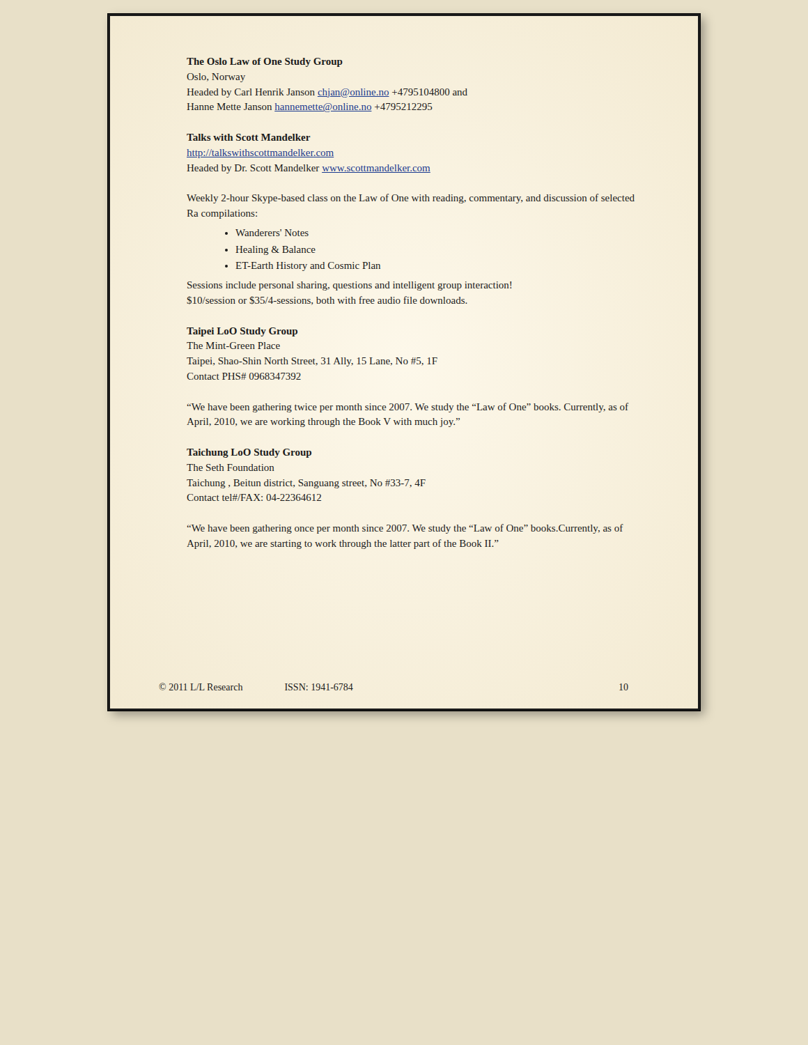The Oslo Law of One Study Group
Oslo, Norway
Headed by Carl Henrik Janson chjan@online.no +4795104800 and
Hanne Mette Janson hannemette@online.no +4795212295
Talks with Scott Mandelker
http://talkswithscottmandelker.com
Headed by Dr. Scott Mandelker www.scottmandelker.com
Weekly 2-hour Skype-based class on the Law of One with reading, commentary, and discussion of selected Ra compilations:
Wanderers' Notes
Healing & Balance
ET-Earth History and Cosmic Plan
Sessions include personal sharing, questions and intelligent group interaction!
$10/session or $35/4-sessions, both with free audio file downloads.
Taipei LoO Study Group
The Mint-Green Place
Taipei, Shao-Shin North Street, 31 Ally, 15 Lane, No #5, 1F
Contact PHS# 0968347392
“We have been gathering twice per month since 2007. We study the “Law of One” books. Currently, as of April, 2010, we are working through the Book V with much joy.”
Taichung LoO Study Group
The Seth Foundation
Taichung , Beitun district, Sanguang street, No #33-7, 4F
Contact tel#/FAX: 04-22364612
“We have been gathering once per month since 2007. We study the “Law of One” books.Currently, as of April, 2010, we are starting to work through the latter part of the Book II.”
© 2011 L/L Research ISSN: 1941-6784 10